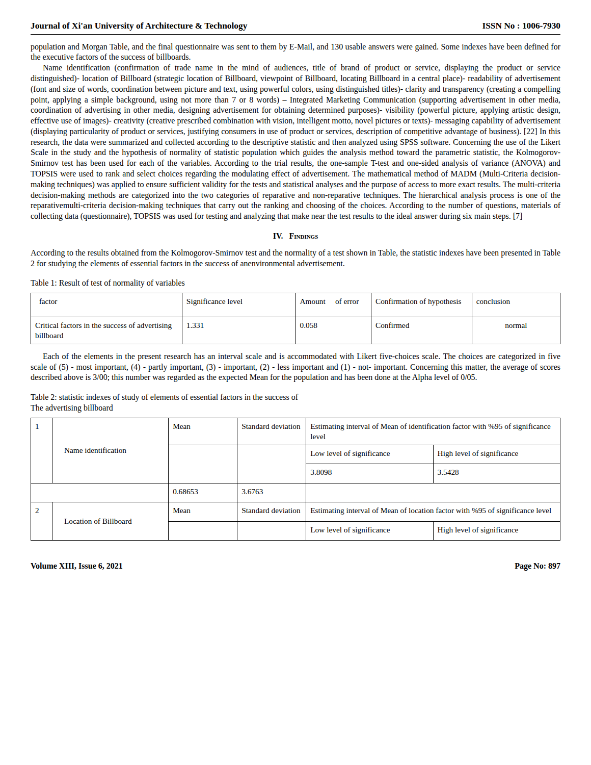Journal of Xi'an University of Architecture & Technology ISSN No : 1006-7930
population and Morgan Table, and the final questionnaire was sent to them by E-Mail, and 130 usable answers were gained. Some indexes have been defined for the executive factors of the success of billboards.
Name identification (confirmation of trade name in the mind of audiences, title of brand of product or service, displaying the product or service distinguished)- location of Billboard (strategic location of Billboard, viewpoint of Billboard, locating Billboard in a central place)- readability of advertisement (font and size of words, coordination between picture and text, using powerful colors, using distinguished titles)- clarity and transparency (creating a compelling point, applying a simple background, using not more than 7 or 8 words) – Integrated Marketing Communication (supporting advertisement in other media, coordination of advertising in other media, designing advertisement for obtaining determined purposes)- visibility (powerful picture, applying artistic design, effective use of images)- creativity (creative prescribed combination with vision, intelligent motto, novel pictures or texts)- messaging capability of advertisement (displaying particularity of product or services, justifying consumers in use of product or services, description of competitive advantage of business). [22] In this research, the data were summarized and collected according to the descriptive statistic and then analyzed using SPSS software. Concerning the use of the Likert Scale in the study and the hypothesis of normality of statistic population which guides the analysis method toward the parametric statistic, the Kolmogorov-Smirnov test has been used for each of the variables. According to the trial results, the one-sample T-test and one-sided analysis of variance (ANOVA) and TOPSIS were used to rank and select choices regarding the modulating effect of advertisement. The mathematical method of MADM (Multi-Criteria decision-making techniques) was applied to ensure sufficient validity for the tests and statistical analyses and the purpose of access to more exact results. The multi-criteria decision-making methods are categorized into the two categories of reparative and non-reparative techniques. The hierarchical analysis process is one of the reparativemulti-criteria decision-making techniques that carry out the ranking and choosing of the choices. According to the number of questions, materials of collecting data (questionnaire), TOPSIS was used for testing and analyzing that make near the test results to the ideal answer during six main steps. [7]
IV. Findings
According to the results obtained from the Kolmogorov-Smirnov test and the normality of a test shown in Table, the statistic indexes have been presented in Table 2 for studying the elements of essential factors in the success of anenvironmental advertisement.
Table 1: Result of test of normality of variables
| factor | Significance level | Amount of error | Confirmation of hypothesis | conclusion |
| Critical factors in the success of advertising billboard | 1.331 | 0.058 | Confirmed | normal |
Each of the elements in the present research has an interval scale and is accommodated with Likert five-choices scale. The choices are categorized in five scale of (5) - most important, (4) - partly important, (3) - important, (2) - less important and (1) - not- important. Concerning this matter, the average of scores described above is 3/00; this number was regarded as the expected Mean for the population and has been done at the Alpha level of 0/05.
Table 2: statistic indexes of study of elements of essential factors in the success of
The advertising billboard
| 1 | Name identification | Mean | Standard deviation | Estimating interval of Mean of identification factor with %95 of significance level |
| | | Low level of significance | High level of significance |
| 3.8098 | 3.5428 |
| | 0.68653 | 3.6763 | |
| 2 | Location of Billboard | Mean | Standard deviation | Estimating interval of Mean of location factor with %95 of significance level |
| | | Low level of significance | High level of significance |
Volume XIII, Issue 6, 2021 Page No: 897